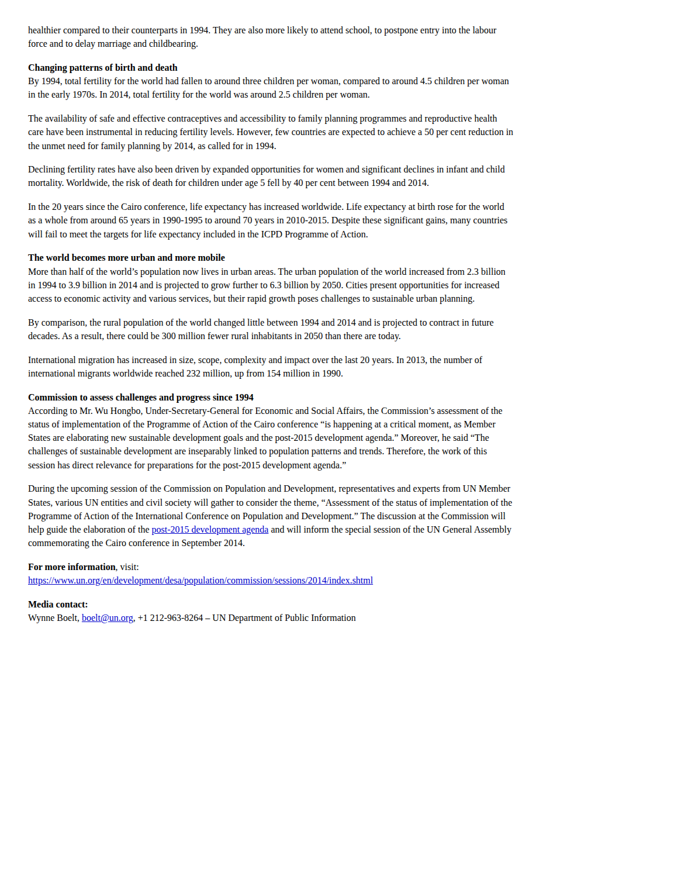healthier compared to their counterparts in 1994. They are also more likely to attend school, to postpone entry into the labour force and to delay marriage and childbearing.
Changing patterns of birth and death
By 1994, total fertility for the world had fallen to around three children per woman, compared to around 4.5 children per woman in the early 1970s. In 2014, total fertility for the world was around 2.5 children per woman.
The availability of safe and effective contraceptives and accessibility to family planning programmes and reproductive health care have been instrumental in reducing fertility levels. However, few countries are expected to achieve a 50 per cent reduction in the unmet need for family planning by 2014, as called for in 1994.
Declining fertility rates have also been driven by expanded opportunities for women and significant declines in infant and child mortality. Worldwide, the risk of death for children under age 5 fell by 40 per cent between 1994 and 2014.
In the 20 years since the Cairo conference, life expectancy has increased worldwide. Life expectancy at birth rose for the world as a whole from around 65 years in 1990-1995 to around 70 years in 2010-2015. Despite these significant gains, many countries will fail to meet the targets for life expectancy included in the ICPD Programme of Action.
The world becomes more urban and more mobile
More than half of the world’s population now lives in urban areas. The urban population of the world increased from 2.3 billion in 1994 to 3.9 billion in 2014 and is projected to grow further to 6.3 billion by 2050. Cities present opportunities for increased access to economic activity and various services, but their rapid growth poses challenges to sustainable urban planning.
By comparison, the rural population of the world changed little between 1994 and 2014 and is projected to contract in future decades. As a result, there could be 300 million fewer rural inhabitants in 2050 than there are today.
International migration has increased in size, scope, complexity and impact over the last 20 years. In 2013, the number of international migrants worldwide reached 232 million, up from 154 million in 1990.
Commission to assess challenges and progress since 1994
According to Mr. Wu Hongbo, Under-Secretary-General for Economic and Social Affairs, the Commission’s assessment of the status of implementation of the Programme of Action of the Cairo conference “is happening at a critical moment, as Member States are elaborating new sustainable development goals and the post-2015 development agenda.” Moreover, he said “The challenges of sustainable development are inseparably linked to population patterns and trends. Therefore, the work of this session has direct relevance for preparations for the post-2015 development agenda.”
During the upcoming session of the Commission on Population and Development, representatives and experts from UN Member States, various UN entities and civil society will gather to consider the theme, “Assessment of the status of implementation of the Programme of Action of the International Conference on Population and Development.” The discussion at the Commission will help guide the elaboration of the post-2015 development agenda and will inform the special session of the UN General Assembly commemorating the Cairo conference in September 2014.
For more information, visit:
https://www.un.org/en/development/desa/population/commission/sessions/2014/index.shtml
Media contact:
Wynne Boelt, boelt@un.org, +1 212-963-8264 – UN Department of Public Information